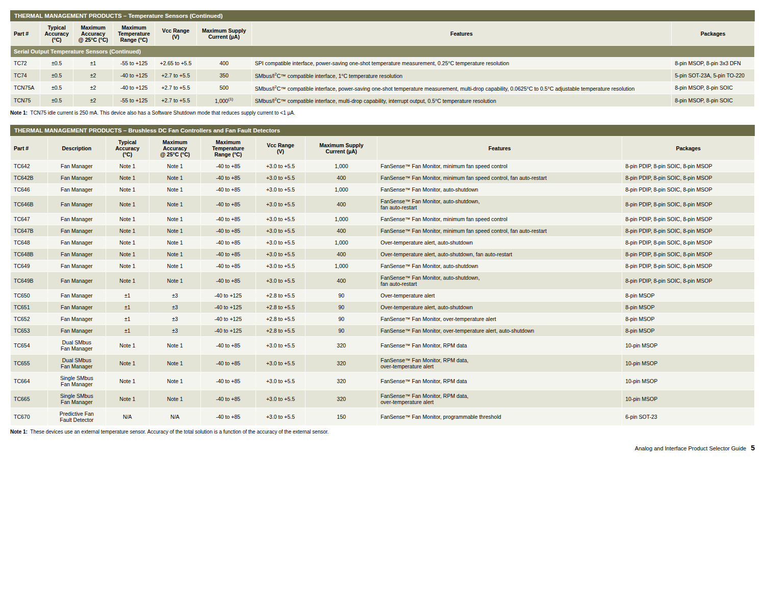THERMAL MANAGEMENT PRODUCTS – Temperature Sensors (Continued)
| Part # | Typical Accuracy (°C) | Maximum Accuracy @ 25°C (°C) | Maximum Temperature Range (°C) | Vcc Range (V) | Maximum Supply Current (µA) | Features | Packages |
| --- | --- | --- | --- | --- | --- | --- | --- |
| Serial Output Temperature Sensors (Continued) |
| TC72 | ±0.5 | ±1 | -55 to +125 | +2.65 to +5.5 | 400 | SPI compatible interface, power-saving one-shot temperature measurement, 0.25°C temperature resolution | 8-pin MSOP, 8-pin 3x3 DFN |
| TC74 | ±0.5 | ±2 | -40 to +125 | +2.7 to +5.5 | 350 | SMbus/I 2 C™ compatible interface, 1°C temperature resolution | 5-pin SOT-23A, 5-pin TO-220 |
| TCN75A | ±0.5 | ±2 | -40 to +125 | +2.7 to +5.5 | 500 | SMbus/I 2 C™ compatible interface, power-saving one-shot temperature measurement, multi-drop capability, 0.0625°C to 0.5°C adjustable temperature resolution | 8-pin MSOP, 8-pin SOIC |
| TCN75 | ±0.5 | ±2 | -55 to +125 | +2.7 to +5.5 | 1,000 (1) | SMbus/I 2 C™ compatible interface, multi-drop capability, interrupt output, 0.5°C temperature resolution | 8-pin MSOP, 8-pin SOIC |
Note 1: TCN75 idle current is 250 mA. This device also has a Software Shutdown mode that reduces supply current to <1 µA.
THERMAL MANAGEMENT PRODUCTS – Brushless DC Fan Controllers and Fan Fault Detectors
| Part # | Description | Typical Accuracy (°C) | Maximum Accuracy @ 25°C (°C) | Maximum Temperature Range (°C) | Vcc Range (V) | Maximum Supply Current (µA) | Features | Packages |
| --- | --- | --- | --- | --- | --- | --- | --- | --- |
| TC642 | Fan Manager | Note 1 | Note 1 | -40 to +85 | +3.0 to +5.5 | 1,000 | FanSense™ Fan Monitor, minimum fan speed control | 8-pin PDIP, 8-pin SOIC, 8-pin MSOP |
| TC642B | Fan Manager | Note 1 | Note 1 | -40 to +85 | +3.0 to +5.5 | 400 | FanSense™ Fan Monitor, minimum fan speed control, fan auto-restart | 8-pin PDIP, 8-pin SOIC, 8-pin MSOP |
| TC646 | Fan Manager | Note 1 | Note 1 | -40 to +85 | +3.0 to +5.5 | 1,000 | FanSense™ Fan Monitor, auto-shutdown | 8-pin PDIP, 8-pin SOIC, 8-pin MSOP |
| TC646B | Fan Manager | Note 1 | Note 1 | -40 to +85 | +3.0 to +5.5 | 400 | FanSense™ Fan Monitor, auto-shutdown, fan auto-restart | 8-pin PDIP, 8-pin SOIC, 8-pin MSOP |
| TC647 | Fan Manager | Note 1 | Note 1 | -40 to +85 | +3.0 to +5.5 | 1,000 | FanSense™ Fan Monitor, minimum fan speed control | 8-pin PDIP, 8-pin SOIC, 8-pin MSOP |
| TC647B | Fan Manager | Note 1 | Note 1 | -40 to +85 | +3.0 to +5.5 | 400 | FanSense™ Fan Monitor, minimum fan speed control, fan auto-restart | 8-pin PDIP, 8-pin SOIC, 8-pin MSOP |
| TC648 | Fan Manager | Note 1 | Note 1 | -40 to +85 | +3.0 to +5.5 | 1,000 | Over-temperature alert, auto-shutdown | 8-pin PDIP, 8-pin SOIC, 8-pin MSOP |
| TC648B | Fan Manager | Note 1 | Note 1 | -40 to +85 | +3.0 to +5.5 | 400 | Over-temperature alert, auto-shutdown, fan auto-restart | 8-pin PDIP, 8-pin SOIC, 8-pin MSOP |
| TC649 | Fan Manager | Note 1 | Note 1 | -40 to +85 | +3.0 to +5.5 | 1,000 | FanSense™ Fan Monitor, auto-shutdown | 8-pin PDIP, 8-pin SOIC, 8-pin MSOP |
| TC649B | Fan Manager | Note 1 | Note 1 | -40 to +85 | +3.0 to +5.5 | 400 | FanSense™ Fan Monitor, auto-shutdown, fan auto-restart | 8-pin PDIP, 8-pin SOIC, 8-pin MSOP |
| TC650 | Fan Manager | ±1 | ±3 | -40 to +125 | +2.8 to +5.5 | 90 | Over-temperature alert | 8-pin MSOP |
| TC651 | Fan Manager | ±1 | ±3 | -40 to +125 | +2.8 to +5.5 | 90 | Over-temperature alert, auto-shutdown | 8-pin MSOP |
| TC652 | Fan Manager | ±1 | ±3 | -40 to +125 | +2.8 to +5.5 | 90 | FanSense™ Fan Monitor, over-temperature alert | 8-pin MSOP |
| TC653 | Fan Manager | ±1 | ±3 | -40 to +125 | +2.8 to +5.5 | 90 | FanSense™ Fan Monitor, over-temperature alert, auto-shutdown | 8-pin MSOP |
| TC654 | Dual SMbus Fan Manager | Note 1 | Note 1 | -40 to +85 | +3.0 to +5.5 | 320 | FanSense™ Fan Monitor, RPM data | 10-pin MSOP |
| TC655 | Dual SMbus Fan Manager | Note 1 | Note 1 | -40 to +85 | +3.0 to +5.5 | 320 | FanSense™ Fan Monitor, RPM data, over-temperature alert | 10-pin MSOP |
| TC664 | Single SMbus Fan Manager | Note 1 | Note 1 | -40 to +85 | +3.0 to +5.5 | 320 | FanSense™ Fan Monitor, RPM data | 10-pin MSOP |
| TC665 | Single SMbus Fan Manager | Note 1 | Note 1 | -40 to +85 | +3.0 to +5.5 | 320 | FanSense™ Fan Monitor, RPM data, over-temperature alert | 10-pin MSOP |
| TC670 | Predictive Fan Fault Detector | N/A | N/A | -40 to +85 | +3.0 to +5.5 | 150 | FanSense™ Fan Monitor, programmable threshold | 6-pin SOT-23 |
Note 1: These devices use an external temperature sensor. Accuracy of the total solution is a function of the accuracy of the external sensor.
Analog and Interface Product Selector Guide 5